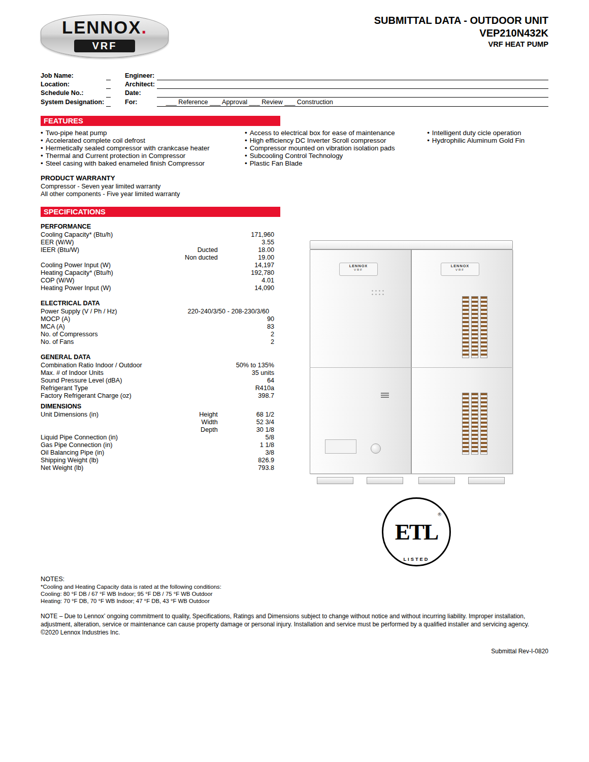LENNOX.
VRF
SUBMITTAL DATA - OUTDOOR UNIT
VEP210N432K
VRF HEAT PUMP
| Job Name: | | | Engineer: | |
| Location: | | | Architect: | |
| Schedule No.: | | | Date: | |
| System Designation: | | | For: | ___ Reference ___ Approval ___ Review ___ Construction |
FEATURES
Two-pipe heat pump
Access to electrical box for ease of maintenance
Intelligent duty cicle operation
Accelerated complete coil defrost
High efficiency DC Inverter Scroll compressor
Hydrophilic Aluminum Gold Fin
Hermetically sealed compressor with crankcase heater
Compressor mounted on vibration isolation pads
Thermal and Current protection in Compressor
Subcooling Control Technology
Steel casing with baked enameled finish Compressor
Plastic Fan Blade
PRODUCT WARRANTY
Compressor - Seven year limited warranty
All other components - Five year limited warranty
SPECIFICATIONS
PERFORMANCE
| Cooling Capacity* (Btu/h) | | 171,960 |
| EER (W/W) | | 3.55 |
| IEER (Btu/W) | Ducted | 18.00 |
| | Non ducted | 19.00 |
| Cooling Power Input (W) | | 14,197 |
| Heating Capacity* (Btu/h) | | 192,780 |
| COP (W/W) | | 4.01 |
| Heating Power Input (W) | | 14,090 |
ELECTRICAL DATA
| Power Supply (V / Ph / Hz) | 220-240/3/50 - 208-230/3/60 |
| MOCP (A) | | 90 |
| MCA (A) | | 83 |
| No. of Compressors | | 2 |
| No. of Fans | | 2 |
GENERAL DATA
| Combination Ratio Indoor / Outdoor | | 50% to 135% |
| Max. # of Indoor Units | | 35 units |
| Sound Pressure Level (dBA) | | 64 |
| Refrigerant Type | | R410a |
| Factory Refrigerant Charge (oz) | | 398.7 |
DIMENSIONS
| Unit Dimensions (in) | Height | 68 1/2 |
| | Width | 52 3/4 |
| | Depth | 30 1/8 |
| Liquid Pipe Connection (in) | | 5/8 |
| Gas Pipe Connection (in) | | 1 1/8 |
| Oil Balancing Pipe (in) | | 3/8 |
| Shipping Weight (lb) | | 826.9 |
| Net Weight (lb) | | 793.8 |
LENNOX
VRF
LENNOX
VRF
ETL ® LISTED
NOTES:
*Cooling and Heating Capacity data is rated at the following conditions:
Cooling: 80 °F DB / 67 °F WB Indoor; 95 °F DB / 75 °F WB Outdoor
Heating: 70 °F DB, 70 °F WB Indoor; 47 °F DB, 43 °F WB Outdoor
NOTE – Due to Lennox’ ongoing commitment to quality, Specifications, Ratings and Dimensions subject to change without notice and without incurring liability. Improper installation, adjustment, alteration, service or maintenance can cause property damage or personal injury. Installation and service must be performed by a qualified installer and servicing agency. ©2020 Lennox Industries Inc.
Submittal Rev-I-0820